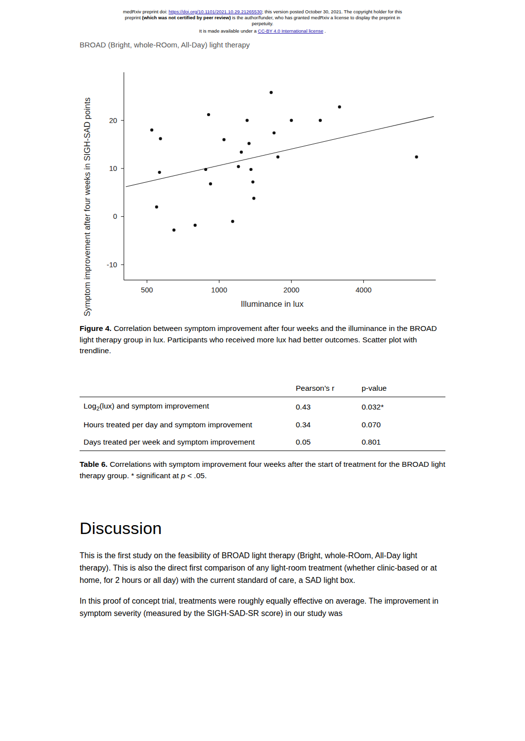medRxiv preprint doi: https://doi.org/10.1101/2021.10.29.21265530; this version posted October 30, 2021. The copyright holder for this preprint (which was not certified by peer review) is the author/funder, who has granted medRxiv a license to display the preprint in perpetuity.
It is made available under a CC-BY 4.0 International license .
BROAD (Bright, whole-ROom, All-Day) light therapy
Symptom improvement after four weeks in SIGH-SAD points 20 10 0 -10 500 1000 2000 4000 Illuminance in lux
Figure 4. Correlation between symptom improvement after four weeks and the illuminance in the BROAD light therapy group in lux. Participants who received more lux had better outcomes. Scatter plot with trendline.
| | Pearson’s r | p-value |
| --- | --- | --- |
| Log 2 (lux) and symptom improvement | 0.43 | 0.032* |
| Hours treated per day and symptom improvement | 0.34 | 0.070 |
| Days treated per week and symptom improvement | 0.05 | 0.801 |
Table 6. Correlations with symptom improvement four weeks after the start of treatment for the BROAD light therapy group. * significant at p < .05.
Discussion
This is the first study on the feasibility of BROAD light therapy (Bright, whole-ROom, All-Day light therapy). This is also the direct first comparison of any light-room treatment (whether clinic-based or at home, for 2 hours or all day) with the current standard of care, a SAD light box.
In this proof of concept trial, treatments were roughly equally effective on average. The improvement in symptom severity (measured by the SIGH-SAD-SR score) in our study was